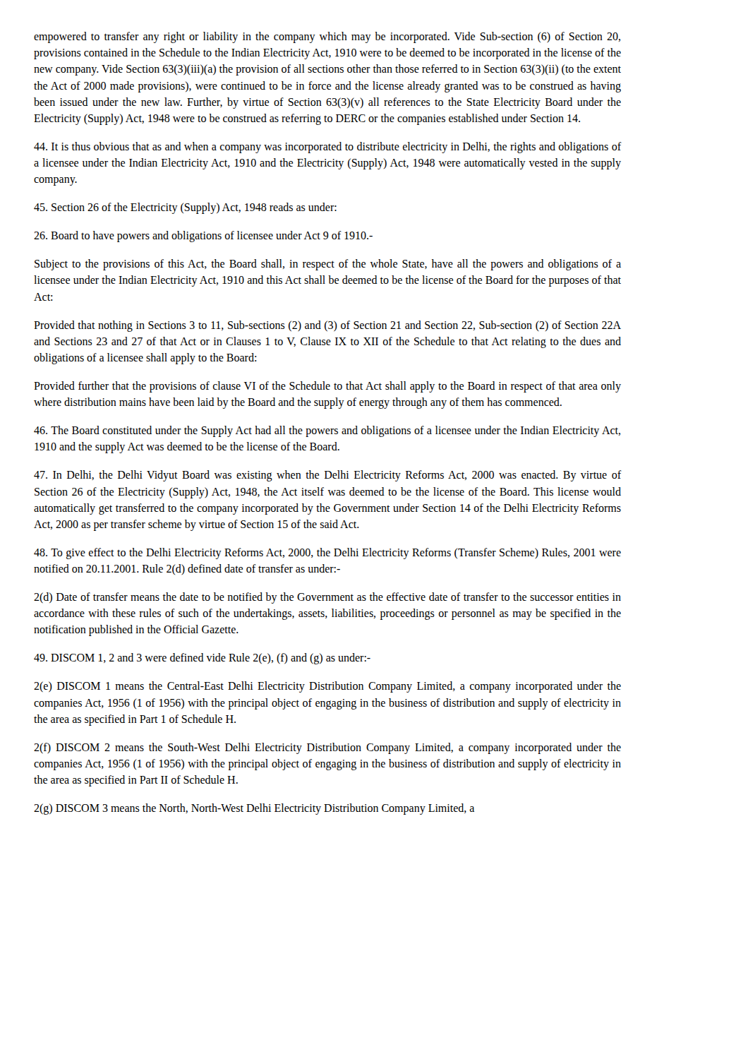empowered to transfer any right or liability in the company which may be incorporated. Vide Sub-section (6) of Section 20, provisions contained in the Schedule to the Indian Electricity Act, 1910 were to be deemed to be incorporated in the license of the new company. Vide Section 63(3)(iii)(a) the provision of all sections other than those referred to in Section 63(3)(ii) (to the extent the Act of 2000 made provisions), were continued to be in force and the license already granted was to be construed as having been issued under the new law. Further, by virtue of Section 63(3)(v) all references to the State Electricity Board under the Electricity (Supply) Act, 1948 were to be construed as referring to DERC or the companies established under Section 14.
44. It is thus obvious that as and when a company was incorporated to distribute electricity in Delhi, the rights and obligations of a licensee under the Indian Electricity Act, 1910 and the Electricity (Supply) Act, 1948 were automatically vested in the supply company.
45. Section 26 of the Electricity (Supply) Act, 1948 reads as under:
26. Board to have powers and obligations of licensee under Act 9 of 1910.-
Subject to the provisions of this Act, the Board shall, in respect of the whole State, have all the powers and obligations of a licensee under the Indian Electricity Act, 1910 and this Act shall be deemed to be the license of the Board for the purposes of that Act:
Provided that nothing in Sections 3 to 11, Sub-sections (2) and (3) of Section 21 and Section 22, Sub-section (2) of Section 22A and Sections 23 and 27 of that Act or in Clauses 1 to V, Clause IX to XII of the Schedule to that Act relating to the dues and obligations of a licensee shall apply to the Board:
Provided further that the provisions of clause VI of the Schedule to that Act shall apply to the Board in respect of that area only where distribution mains have been laid by the Board and the supply of energy through any of them has commenced.
46. The Board constituted under the Supply Act had all the powers and obligations of a licensee under the Indian Electricity Act, 1910 and the supply Act was deemed to be the license of the Board.
47. In Delhi, the Delhi Vidyut Board was existing when the Delhi Electricity Reforms Act, 2000 was enacted. By virtue of Section 26 of the Electricity (Supply) Act, 1948, the Act itself was deemed to be the license of the Board. This license would automatically get transferred to the company incorporated by the Government under Section 14 of the Delhi Electricity Reforms Act, 2000 as per transfer scheme by virtue of Section 15 of the said Act.
48. To give effect to the Delhi Electricity Reforms Act, 2000, the Delhi Electricity Reforms (Transfer Scheme) Rules, 2001 were notified on 20.11.2001. Rule 2(d) defined date of transfer as under:-
2(d) Date of transfer means the date to be notified by the Government as the effective date of transfer to the successor entities in accordance with these rules of such of the undertakings, assets, liabilities, proceedings or personnel as may be specified in the notification published in the Official Gazette.
49. DISCOM 1, 2 and 3 were defined vide Rule 2(e), (f) and (g) as under:-
2(e) DISCOM 1 means the Central-East Delhi Electricity Distribution Company Limited, a company incorporated under the companies Act, 1956 (1 of 1956) with the principal object of engaging in the business of distribution and supply of electricity in the area as specified in Part 1 of Schedule H.
2(f) DISCOM 2 means the South-West Delhi Electricity Distribution Company Limited, a company incorporated under the companies Act, 1956 (1 of 1956) with the principal object of engaging in the business of distribution and supply of electricity in the area as specified in Part II of Schedule H.
2(g) DISCOM 3 means the North, North-West Delhi Electricity Distribution Company Limited, a